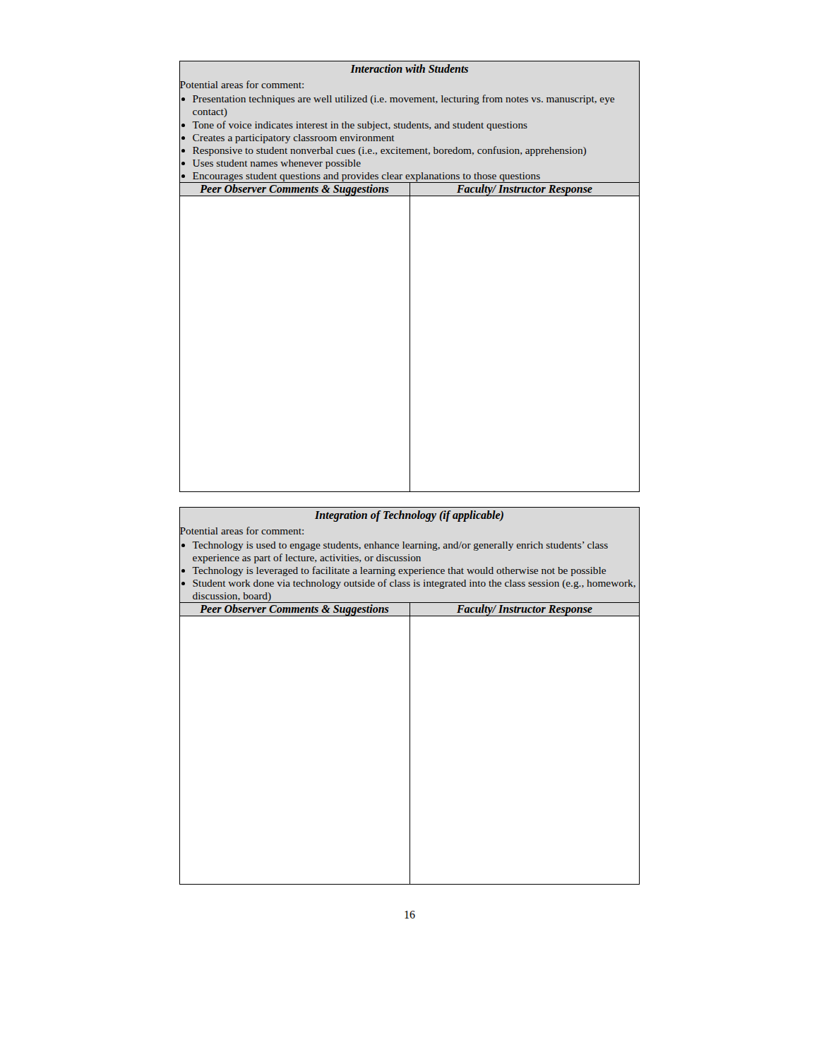| Interaction with Students Potential areas for comment: Presentation techniques are well utilized (i.e. movement, lecturing from notes vs. manuscript, eye contact) Tone of voice indicates interest in the subject, students, and student questions Creates a participatory classroom environment Responsive to student nonverbal cues (i.e., excitement, boredom, confusion, apprehension) Uses student names whenever possible Encourages student questions and provides clear explanations to those questions |
| Peer Observer Comments & Suggestions | Faculty/ Instructor Response |
| Integration of Technology (if applicable) Potential areas for comment: Technology is used to engage students, enhance learning, and/or generally enrich students’ class experience as part of lecture, activities, or discussion Technology is leveraged to facilitate a learning experience that would otherwise not be possible Student work done via technology outside of class is integrated into the class session (e.g., homework, discussion, board) |
| Peer Observer Comments & Suggestions | Faculty/ Instructor Response |
16